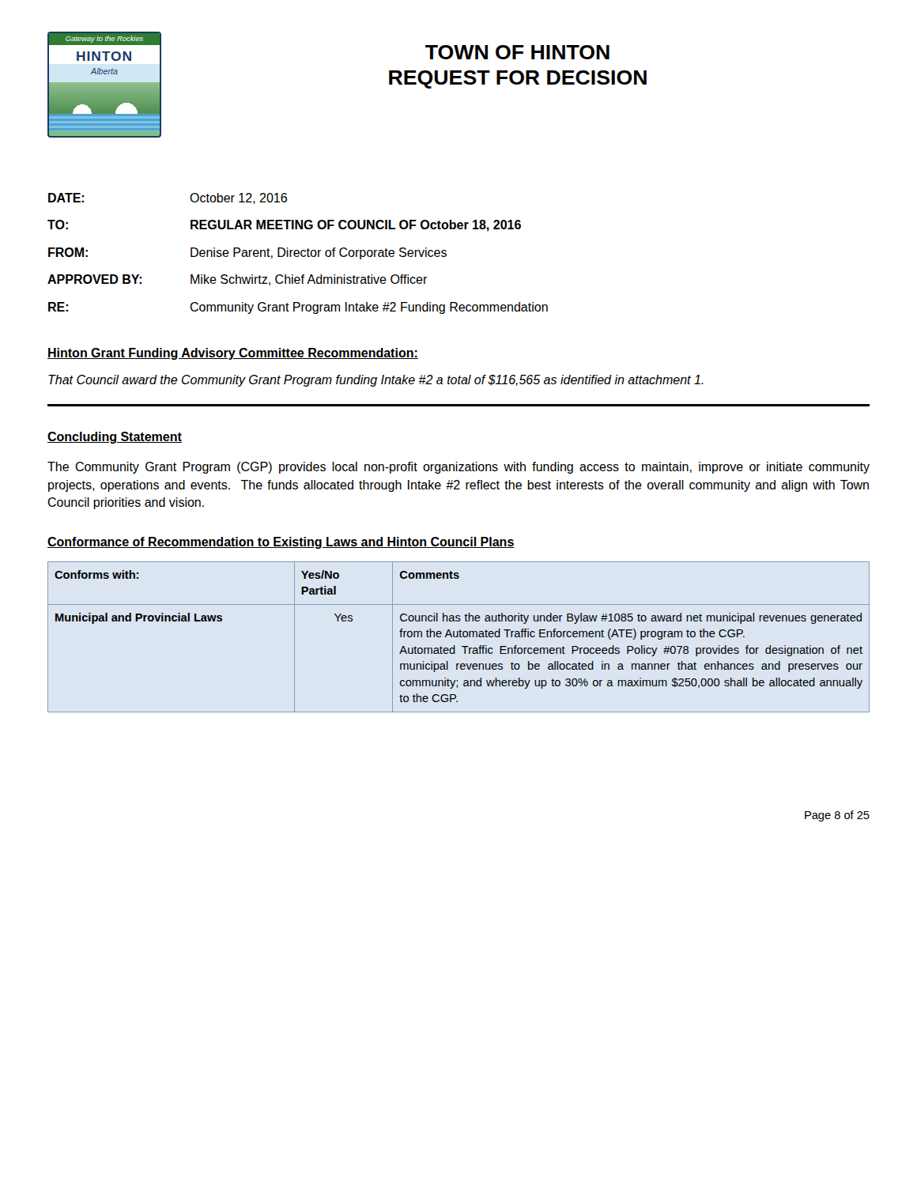Gateway to the Rockies
HINTON
Alberta
TOWN OF HINTON
REQUEST FOR DECISION
| DATE: | October 12, 2016 |
| TO: | REGULAR MEETING OF COUNCIL OF October 18, 2016 |
| FROM: | Denise Parent, Director of Corporate Services |
| APPROVED BY: | Mike Schwirtz, Chief Administrative Officer |
| RE: | Community Grant Program Intake #2 Funding Recommendation |
Hinton Grant Funding Advisory Committee Recommendation:
That Council award the Community Grant Program funding Intake #2 a total of $116,565 as identified in attachment 1.
Concluding Statement
The Community Grant Program (CGP) provides local non-profit organizations with funding access to maintain, improve or initiate community projects, operations and events. The funds allocated through Intake #2 reflect the best interests of the overall community and align with Town Council priorities and vision.
Conformance of Recommendation to Existing Laws and Hinton Council Plans
| Conforms with: | Yes/No Partial | Comments |
| --- | --- | --- |
| Municipal and Provincial Laws | Yes | Council has the authority under Bylaw #1085 to award net municipal revenues generated from the Automated Traffic Enforcement (ATE) program to the CGP. Automated Traffic Enforcement Proceeds Policy #078 provides for designation of net municipal revenues to be allocated in a manner that enhances and preserves our community; and whereby up to 30% or a maximum $250,000 shall be allocated annually to the CGP. |
Page 8 of 25